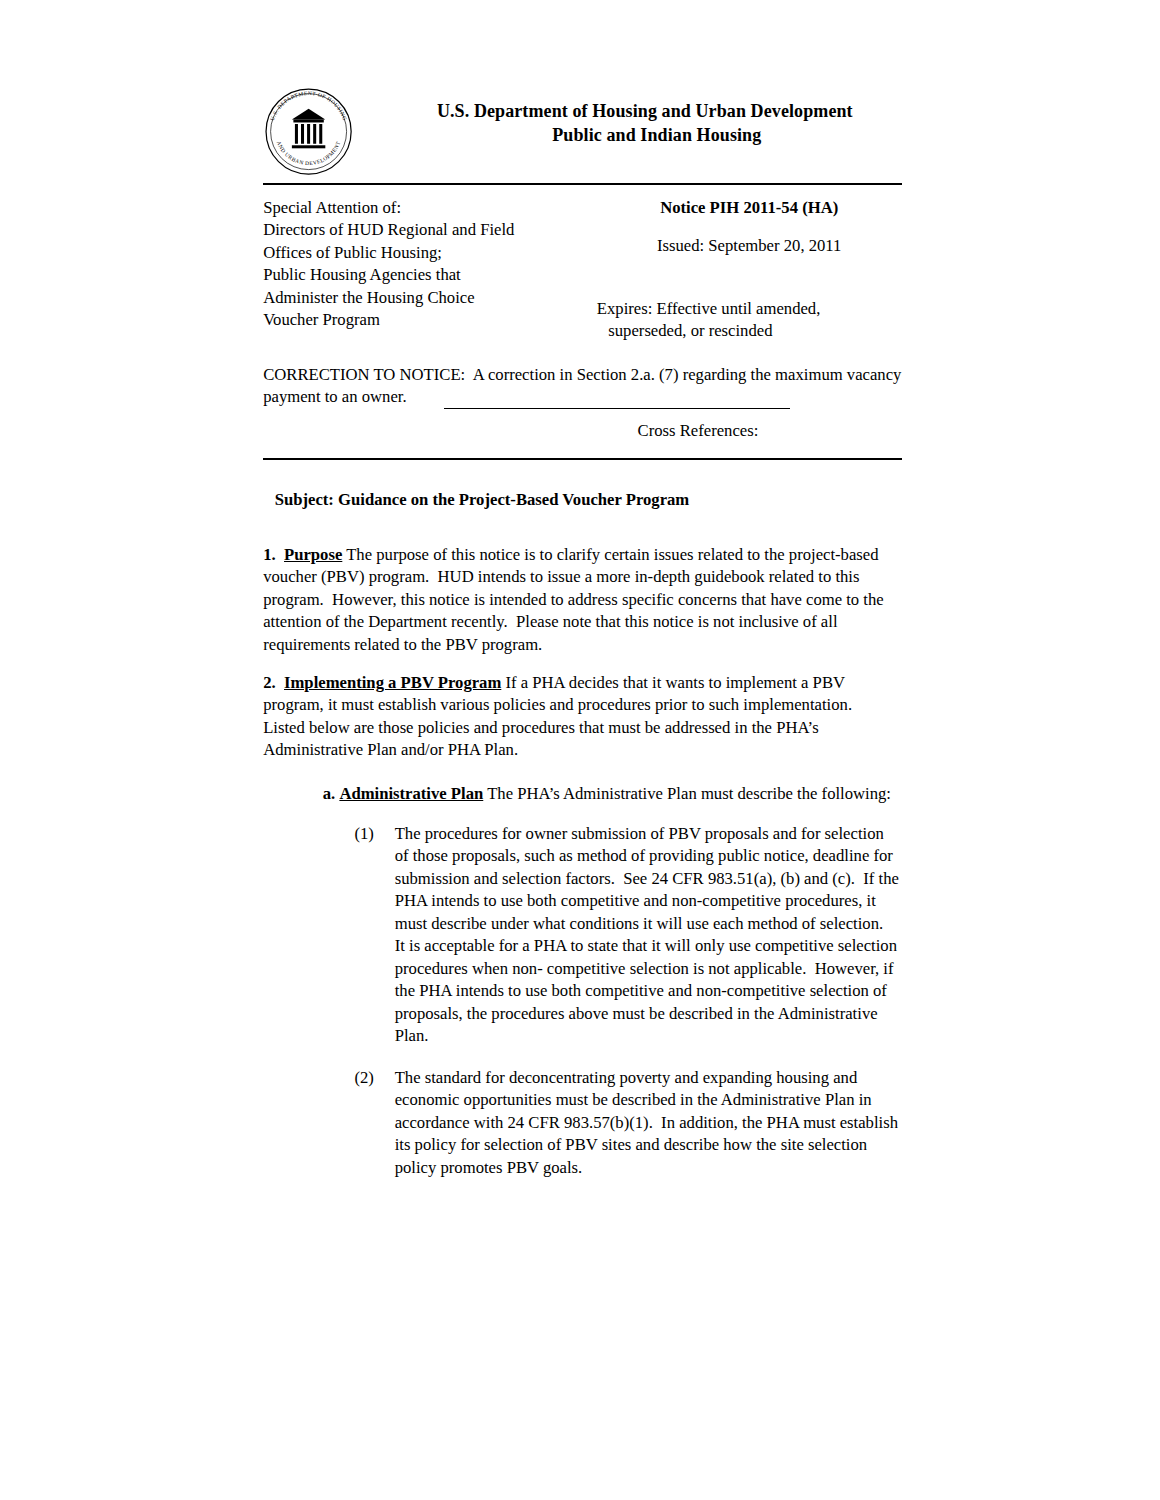U.S. DEPARTMENT OF HOUSING AND URBAN DEVELOPMENT
U.S. Department of Housing and Urban Development
Public and Indian Housing
Special Attention of:
Directors of HUD Regional and Field
Offices of Public Housing;
Public Housing Agencies that
Administer the Housing Choice
Voucher Program
Notice PIH 2011-54 (HA)
Issued: September 20, 2011
Expires: Effective until amended, superseded, or rescinded
CORRECTION TO NOTICE: A correction in Section 2.a. (7) regarding the maximum vacancy
payment to an owner.
Cross References:
Subject: Guidance on the Project-Based Voucher Program
1. Purpose The purpose of this notice is to clarify certain issues related to the project-based voucher (PBV) program. HUD intends to issue a more in-depth guidebook related to this program. However, this notice is intended to address specific concerns that have come to the attention of the Department recently. Please note that this notice is not inclusive of all requirements related to the PBV program.
2. Implementing a PBV Program If a PHA decides that it wants to implement a PBV program, it must establish various policies and procedures prior to such implementation. Listed below are those policies and procedures that must be addressed in the PHA’s Administrative Plan and/or PHA Plan.
a. Administrative Plan The PHA’s Administrative Plan must describe the following:
(1)
The procedures for owner submission of PBV proposals and for selection of those proposals, such as method of providing public notice, deadline for submission and selection factors. See 24 CFR 983.51(a), (b) and (c). If the PHA intends to use both competitive and non-competitive procedures, it must describe under what conditions it will use each method of selection. It is acceptable for a PHA to state that it will only use competitive selection procedures when non- competitive selection is not applicable. However, if the PHA intends to use both competitive and non-competitive selection of proposals, the procedures above must be described in the Administrative Plan.
(2)
The standard for deconcentrating poverty and expanding housing and economic opportunities must be described in the Administrative Plan in accordance with 24 CFR 983.57(b)(1). In addition, the PHA must establish its policy for selection of PBV sites and describe how the site selection policy promotes PBV goals.